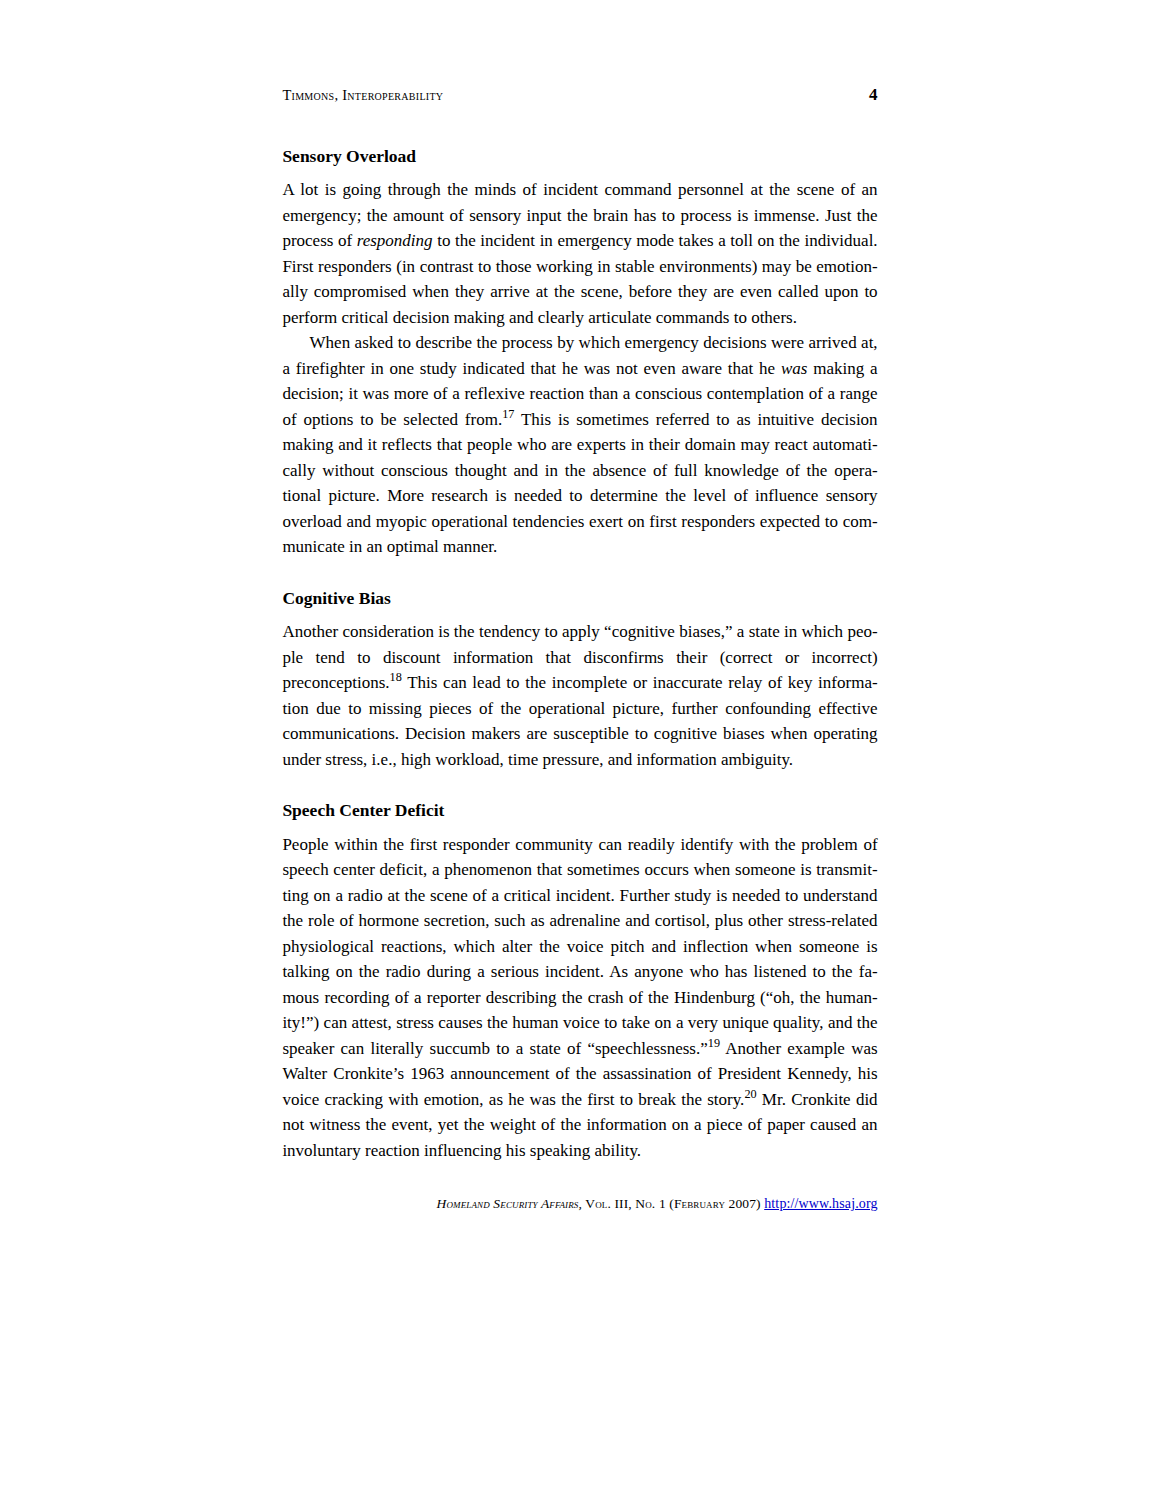Timmons, Interoperability 4
Sensory Overload
A lot is going through the minds of incident command personnel at the scene of an emergency; the amount of sensory input the brain has to process is immense. Just the process of responding to the incident in emergency mode takes a toll on the individual. First responders (in contrast to those working in stable environments) may be emotionally compromised when they arrive at the scene, before they are even called upon to perform critical decision making and clearly articulate commands to others.
When asked to describe the process by which emergency decisions were arrived at, a firefighter in one study indicated that he was not even aware that he was making a decision; it was more of a reflexive reaction than a conscious contemplation of a range of options to be selected from.17 This is sometimes referred to as intuitive decision making and it reflects that people who are experts in their domain may react automatically without conscious thought and in the absence of full knowledge of the operational picture. More research is needed to determine the level of influence sensory overload and myopic operational tendencies exert on first responders expected to communicate in an optimal manner.
Cognitive Bias
Another consideration is the tendency to apply “cognitive biases,” a state in which people tend to discount information that disconfirms their (correct or incorrect) preconceptions.18 This can lead to the incomplete or inaccurate relay of key information due to missing pieces of the operational picture, further confounding effective communications. Decision makers are susceptible to cognitive biases when operating under stress, i.e., high workload, time pressure, and information ambiguity.
Speech Center Deficit
People within the first responder community can readily identify with the problem of speech center deficit, a phenomenon that sometimes occurs when someone is transmitting on a radio at the scene of a critical incident. Further study is needed to understand the role of hormone secretion, such as adrenaline and cortisol, plus other stress-related physiological reactions, which alter the voice pitch and inflection when someone is talking on the radio during a serious incident. As anyone who has listened to the famous recording of a reporter describing the crash of the Hindenburg (“oh, the humanity!”) can attest, stress causes the human voice to take on a very unique quality, and the speaker can literally succumb to a state of “speechlessness.”19 Another example was Walter Cronkite’s 1963 announcement of the assassination of President Kennedy, his voice cracking with emotion, as he was the first to break the story.20 Mr. Cronkite did not witness the event, yet the weight of the information on a piece of paper caused an involuntary reaction influencing his speaking ability.
Homeland Security Affairs, Vol. III, No. 1 (February 2007) http://www.hsaj.org